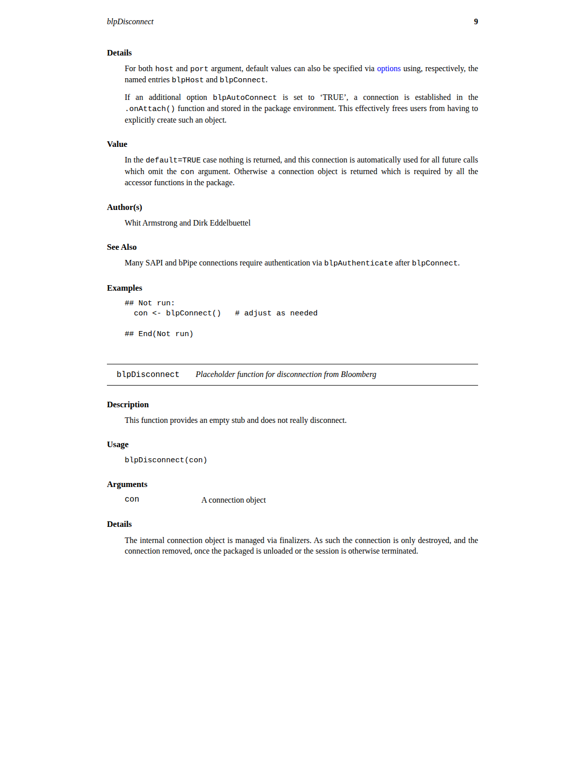blpDisconnect 9
Details
For both host and port argument, default values can also be specified via options using, respectively, the named entries blpHost and blpConnect.
If an additional option blpAutoConnect is set to ‘TRUE’, a connection is established in the .onAttach() function and stored in the package environment. This effectively frees users from having to explicitly create such an object.
Value
In the default=TRUE case nothing is returned, and this connection is automatically used for all future calls which omit the con argument. Otherwise a connection object is returned which is required by all the accessor functions in the package.
Author(s)
Whit Armstrong and Dirk Eddelbuettel
See Also
Many SAPI and bPipe connections require authentication via blpAuthenticate after blpConnect.
Examples
## Not run: 
  con <- blpConnect()   # adjust as needed

## End(Not run)
blpDisconnect Placeholder function for disconnection from Bloomberg
Description
This function provides an empty stub and does not really disconnect.
Usage
blpDisconnect(con)
Arguments
con
A connection object
Details
The internal connection object is managed via finalizers. As such the connection is only destroyed, and the connection removed, once the packaged is unloaded or the session is otherwise terminated.